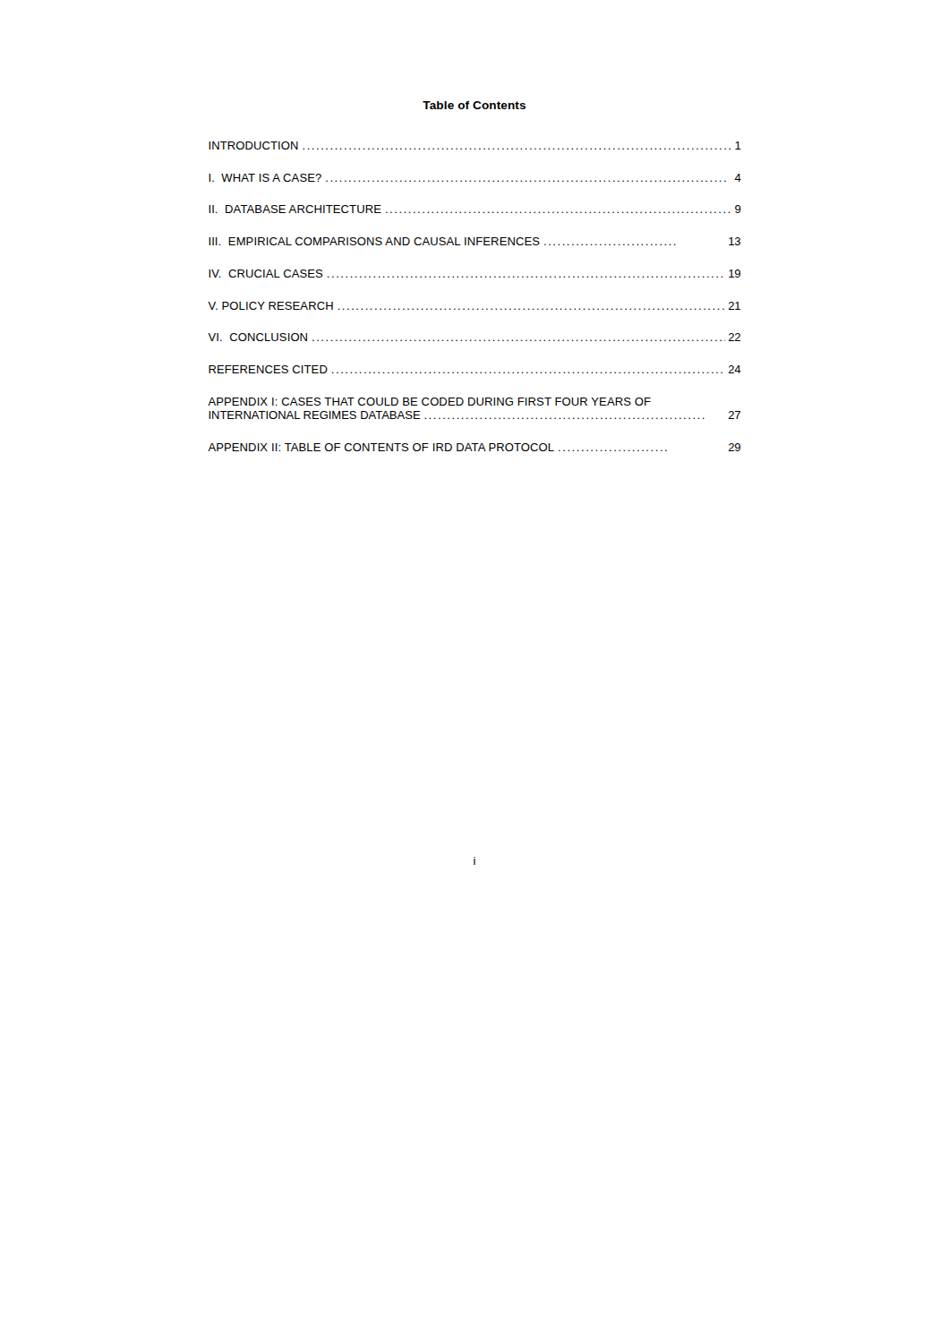Table of Contents
INTRODUCTION .................................................................................................. 1
I. WHAT IS A CASE? ....................................................................................... 4
II. DATABASE ARCHITECTURE ............................................................................. 9
III. EMPIRICAL COMPARISONS AND CAUSAL INFERENCES ............................. 13
IV. CRUCIAL CASES ....................................................................................... 19
V. POLICY RESEARCH ....................................................................................... 21
VI. CONCLUSION ............................................................................................. 22
REFERENCES CITED ....................................................................................... 24
APPENDIX I: CASES THAT COULD BE CODED DURING FIRST FOUR YEARS OF
INTERNATIONAL REGIMES DATABASE ............................................................. 27
APPENDIX II: TABLE OF CONTENTS OF IRD DATA PROTOCOL ........................ 29
i